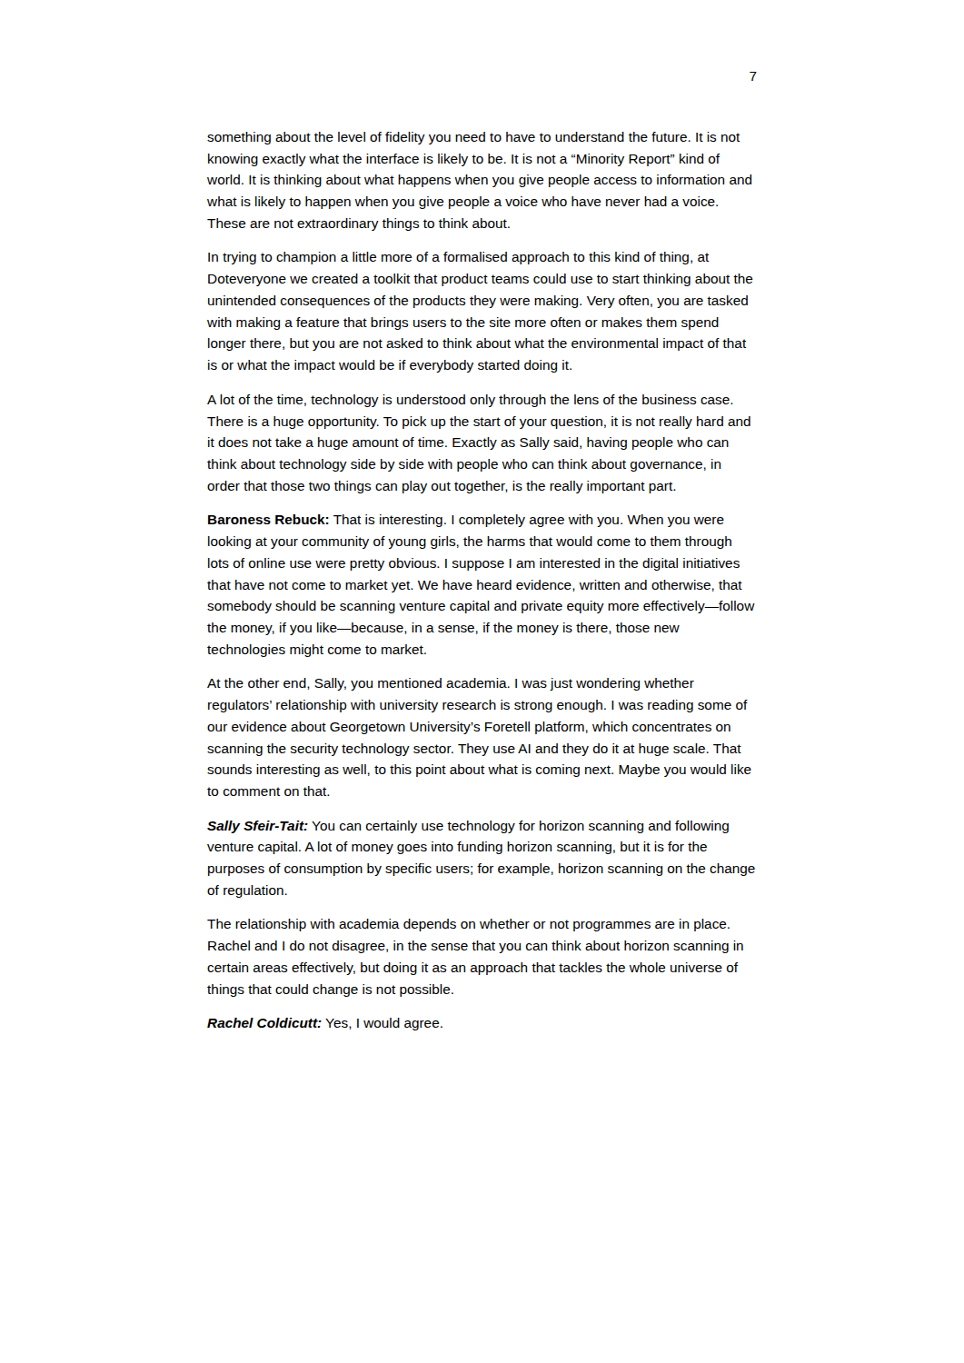7
something about the level of fidelity you need to have to understand the future. It is not knowing exactly what the interface is likely to be. It is not a “Minority Report” kind of world. It is thinking about what happens when you give people access to information and what is likely to happen when you give people a voice who have never had a voice. These are not extraordinary things to think about.
In trying to champion a little more of a formalised approach to this kind of thing, at Doteveryone we created a toolkit that product teams could use to start thinking about the unintended consequences of the products they were making. Very often, you are tasked with making a feature that brings users to the site more often or makes them spend longer there, but you are not asked to think about what the environmental impact of that is or what the impact would be if everybody started doing it.
A lot of the time, technology is understood only through the lens of the business case. There is a huge opportunity. To pick up the start of your question, it is not really hard and it does not take a huge amount of time. Exactly as Sally said, having people who can think about technology side by side with people who can think about governance, in order that those two things can play out together, is the really important part.
Baroness Rebuck: That is interesting. I completely agree with you. When you were looking at your community of young girls, the harms that would come to them through lots of online use were pretty obvious. I suppose I am interested in the digital initiatives that have not come to market yet. We have heard evidence, written and otherwise, that somebody should be scanning venture capital and private equity more effectively—follow the money, if you like—because, in a sense, if the money is there, those new technologies might come to market.
At the other end, Sally, you mentioned academia. I was just wondering whether regulators’ relationship with university research is strong enough. I was reading some of our evidence about Georgetown University’s Foretell platform, which concentrates on scanning the security technology sector. They use AI and they do it at huge scale. That sounds interesting as well, to this point about what is coming next. Maybe you would like to comment on that.
Sally Sfeir-Tait: You can certainly use technology for horizon scanning and following venture capital. A lot of money goes into funding horizon scanning, but it is for the purposes of consumption by specific users; for example, horizon scanning on the change of regulation.
The relationship with academia depends on whether or not programmes are in place. Rachel and I do not disagree, in the sense that you can think about horizon scanning in certain areas effectively, but doing it as an approach that tackles the whole universe of things that could change is not possible.
Rachel Coldicutt: Yes, I would agree.